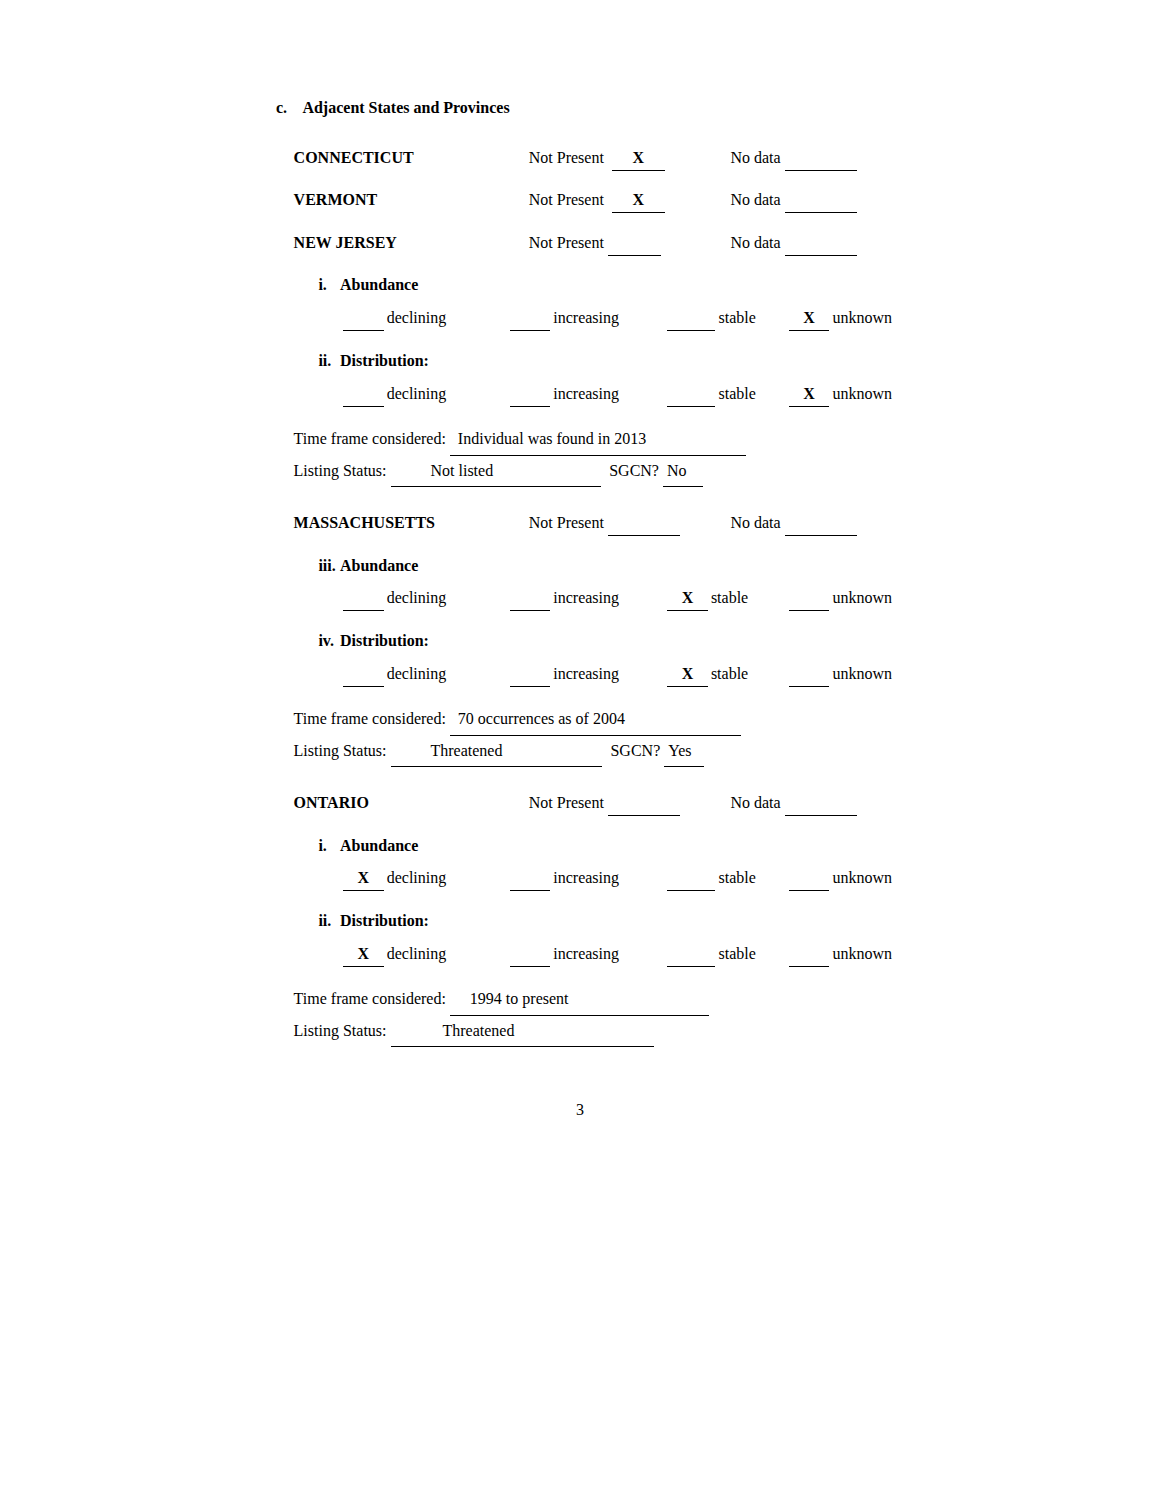c. Adjacent States and Provinces
CONNECTICUT Not Present X No data
VERMONT Not Present X No data
NEW JERSEY Not Present No data
i. Abundance
declining increasing stable Xunknown
ii. Distribution:
declining increasing stable Xunknown
Time frame considered: Individual was found in 2013
Listing Status: Not listed SGCN? No
MASSACHUSETTS Not Present No data
iii. Abundance
declining increasing Xstable unknown
iv. Distribution:
declining increasing Xstable unknown
Time frame considered: 70 occurrences as of 2004
Listing Status: Threatened SGCN? Yes
ONTARIO Not Present No data
i. Abundance
Xdeclining increasing stable unknown
ii. Distribution:
Xdeclining increasing stable unknown
Time frame considered: 1994 to present
Listing Status: Threatened
3